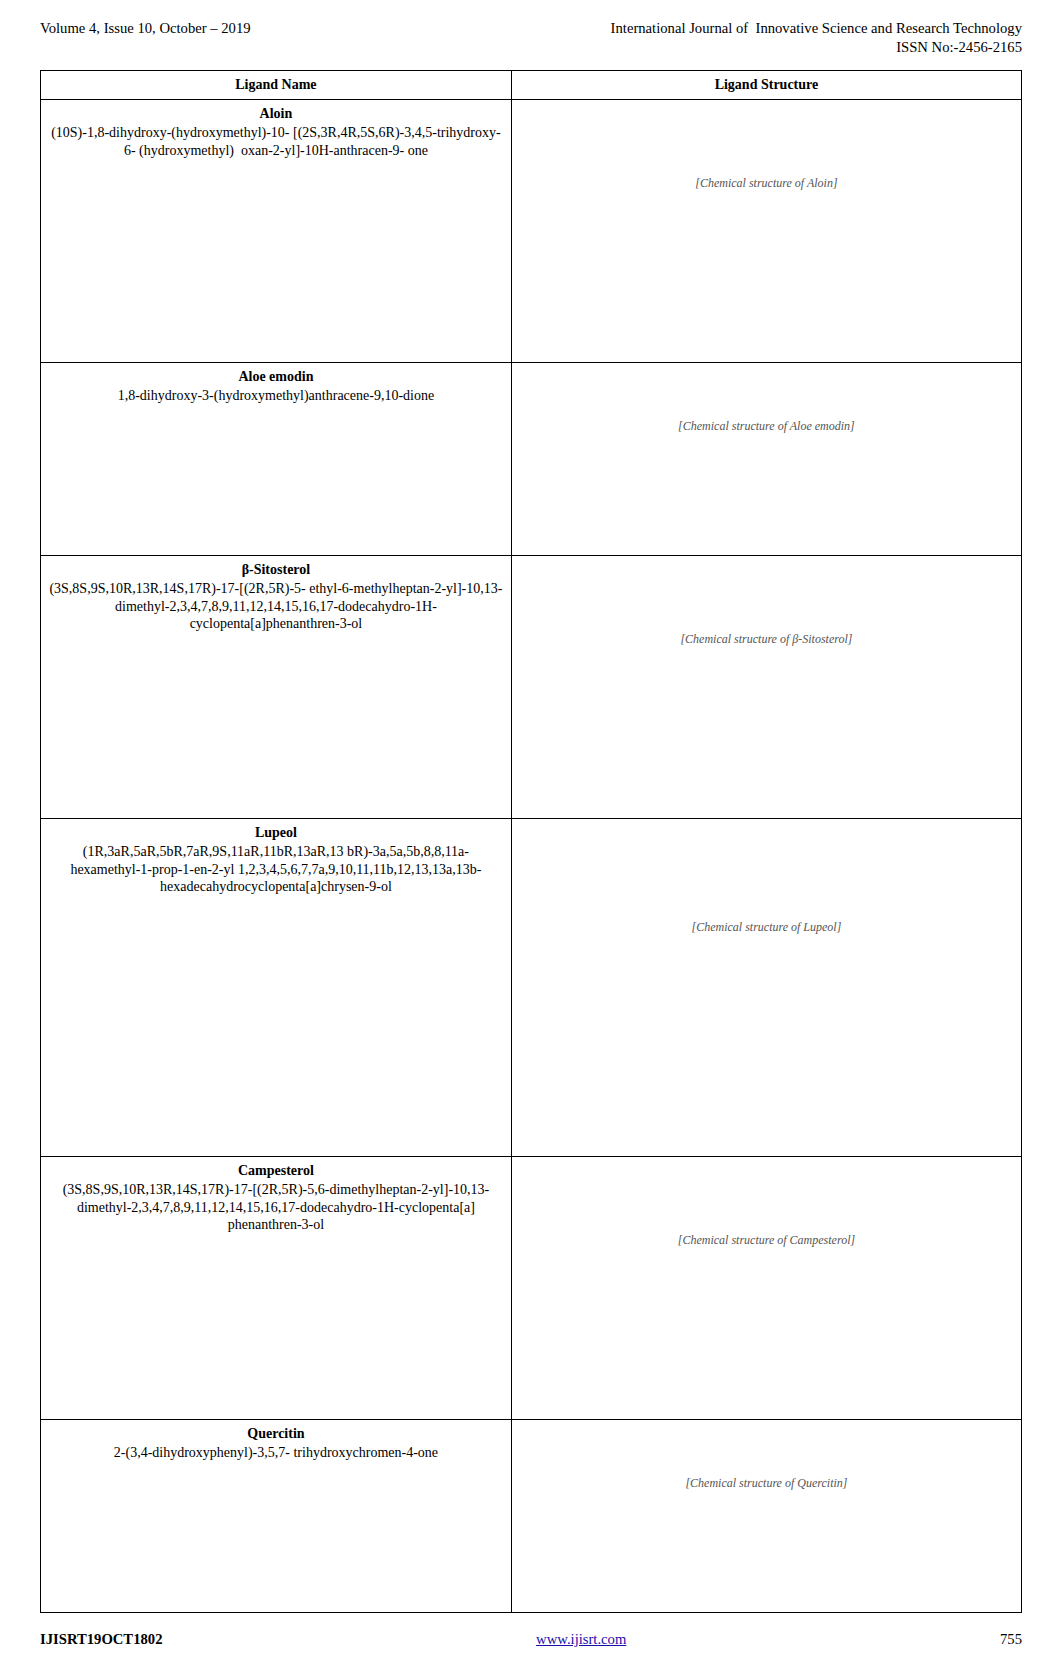Volume 4, Issue 10, October – 2019 International Journal of Innovative Science and Research Technology
ISSN No:-2456-2165
| Ligand Name | Ligand Structure |
| --- | --- |
| Aloin (10S)-1,8-dihydroxy-(hydroxymethyl)-10- [(2S,3R,4R,5S,6R)-3,4,5-trihydroxy-6- (hydroxymethyl) oxan-2-yl]-10H-anthracen-9- one | [Chemical structure of Aloin] |
| Aloe emodin 1,8-dihydroxy-3-(hydroxymethyl)anthracene-9,10-dione | [Chemical structure of Aloe emodin] |
| β-Sitosterol (3S,8S,9S,10R,13R,14S,17R)-17-[(2R,5R)-5- ethyl-6-methylheptan-2-yl]-10,13-dimethyl-2,3,4,7,8,9,11,12,14,15,16,17-dodecahydro-1H-cyclopenta[a]phenanthren-3-ol | [Chemical structure of β-Sitosterol] |
| Lupeol (1R,3aR,5aR,5bR,7aR,9S,11aR,11bR,13aR,13 bR)-3a,5a,5b,8,8,11a-hexamethyl-1-prop-1-en-2-yl 1,2,3,4,5,6,7,7a,9,10,11,11b,12,13,13a,13b-hexadecahydrocyclopenta[a]chrysen-9-ol | [Chemical structure of Lupeol] |
| Campesterol (3S,8S,9S,10R,13R,14S,17R)-17-[(2R,5R)-5,6-dimethylheptan-2-yl]-10,13-dimethyl-2,3,4,7,8,9,11,12,14,15,16,17-dodecahydro-1H-cyclopenta[a] phenanthren-3-ol | [Chemical structure of Campesterol] |
| Quercitin 2-(3,4-dihydroxyphenyl)-3,5,7- trihydroxychromen-4-one | [Chemical structure of Quercitin] |
IJISRT19OCT1802 www.ijisrt.com 755